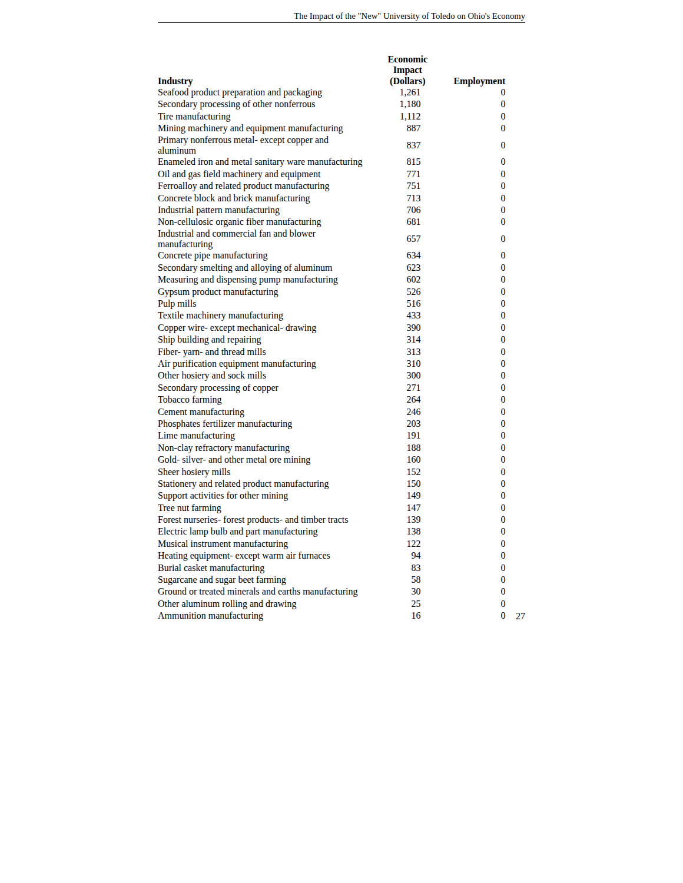The Impact of the "New" University of Toledo on Ohio's Economy
| | Economic Impact | |
| --- | --- | --- |
| Industry | (Dollars) | Employment |
| Seafood product preparation and packaging | 1,261 | 0 |
| Secondary processing of other nonferrous | 1,180 | 0 |
| Tire manufacturing | 1,112 | 0 |
| Mining machinery and equipment manufacturing | 887 | 0 |
| Primary nonferrous metal- except copper and aluminum | 837 | 0 |
| Enameled iron and metal sanitary ware manufacturing | 815 | 0 |
| Oil and gas field machinery and equipment | 771 | 0 |
| Ferroalloy and related product manufacturing | 751 | 0 |
| Concrete block and brick manufacturing | 713 | 0 |
| Industrial pattern manufacturing | 706 | 0 |
| Non-cellulosic organic fiber manufacturing | 681 | 0 |
| Industrial and commercial fan and blower manufacturing | 657 | 0 |
| Concrete pipe manufacturing | 634 | 0 |
| Secondary smelting and alloying of aluminum | 623 | 0 |
| Measuring and dispensing pump manufacturing | 602 | 0 |
| Gypsum product manufacturing | 526 | 0 |
| Pulp mills | 516 | 0 |
| Textile machinery manufacturing | 433 | 0 |
| Copper wire- except mechanical- drawing | 390 | 0 |
| Ship building and repairing | 314 | 0 |
| Fiber- yarn- and thread mills | 313 | 0 |
| Air purification equipment manufacturing | 310 | 0 |
| Other hosiery and sock mills | 300 | 0 |
| Secondary processing of copper | 271 | 0 |
| Tobacco farming | 264 | 0 |
| Cement manufacturing | 246 | 0 |
| Phosphates fertilizer manufacturing | 203 | 0 |
| Lime manufacturing | 191 | 0 |
| Non-clay refractory manufacturing | 188 | 0 |
| Gold- silver- and other metal ore mining | 160 | 0 |
| Sheer hosiery mills | 152 | 0 |
| Stationery and related product manufacturing | 150 | 0 |
| Support activities for other mining | 149 | 0 |
| Tree nut farming | 147 | 0 |
| Forest nurseries- forest products- and timber tracts | 139 | 0 |
| Electric lamp bulb and part manufacturing | 138 | 0 |
| Musical instrument manufacturing | 122 | 0 |
| Heating equipment- except warm air furnaces | 94 | 0 |
| Burial casket manufacturing | 83 | 0 |
| Sugarcane and sugar beet farming | 58 | 0 |
| Ground or treated minerals and earths manufacturing | 30 | 0 |
| Other aluminum rolling and drawing | 25 | 0 |
| Ammunition manufacturing | 16 | 0 |
27